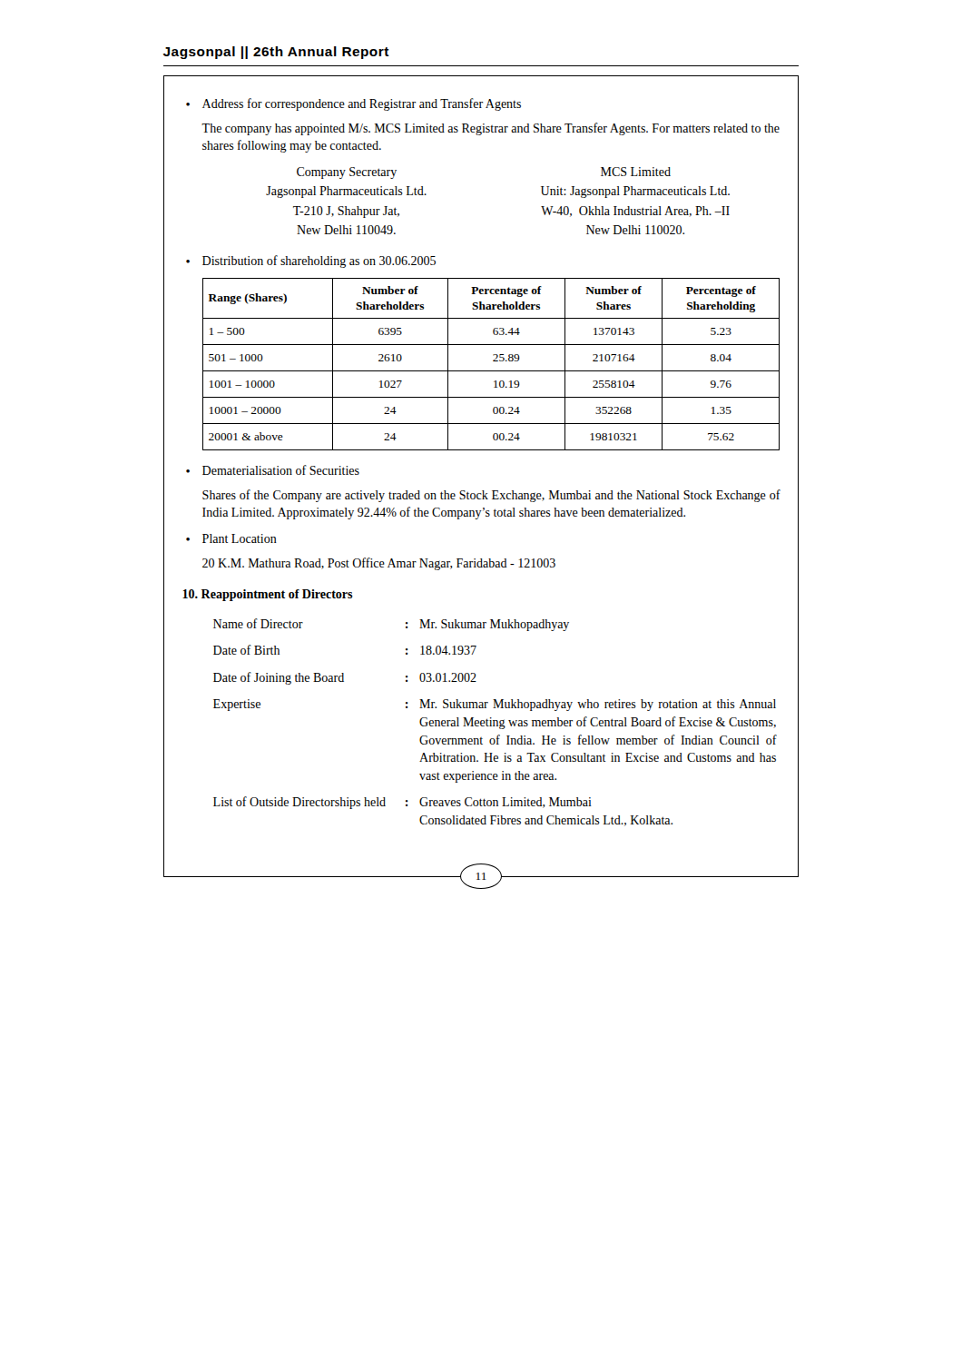Jagsonpal || 26th Annual Report
Address for correspondence and Registrar and Transfer Agents
The company has appointed M/s. MCS Limited as Registrar and Share Transfer Agents. For matters related to the shares following may be contacted.
| Company Secretary | MCS Limited |
| Jagsonpal Pharmaceuticals Ltd. | Unit: Jagsonpal Pharmaceuticals Ltd. |
| T-210 J, Shahpur Jat, | W-40, Okhla Industrial Area, Ph. –II |
| New Delhi 110049. | New Delhi 110020. |
Distribution of shareholding as on 30.06.2005
| Range (Shares) | Number of Shareholders | Percentage of Shareholders | Number of Shares | Percentage of Shareholding |
| --- | --- | --- | --- | --- |
| 1 – 500 | 6395 | 63.44 | 1370143 | 5.23 |
| 501 – 1000 | 2610 | 25.89 | 2107164 | 8.04 |
| 1001 – 10000 | 1027 | 10.19 | 2558104 | 9.76 |
| 10001 – 20000 | 24 | 00.24 | 352268 | 1.35 |
| 20001 & above | 24 | 00.24 | 19810321 | 75.62 |
Dematerialisation of Securities
Shares of the Company are actively traded on the Stock Exchange, Mumbai and the National Stock Exchange of India Limited. Approximately 92.44% of the Company’s total shares have been dematerialized.
Plant Location
20 K.M. Mathura Road, Post Office Amar Nagar, Faridabad - 121003
10. Reappointment of Directors
| Name of Director | : | Mr. Sukumar Mukhopadhyay |
| Date of Birth | : | 18.04.1937 |
| Date of Joining the Board | : | 03.01.2002 |
| Expertise | : | Mr. Sukumar Mukhopadhyay who retires by rotation at this Annual General Meeting was member of Central Board of Excise & Customs, Government of India. He is fellow member of Indian Council of Arbitration. He is a Tax Consultant in Excise and Customs and has vast experience in the area. |
| List of Outside Directorships held | : | Greaves Cotton Limited, Mumbai Consolidated Fibres and Chemicals Ltd., Kolkata. |
11